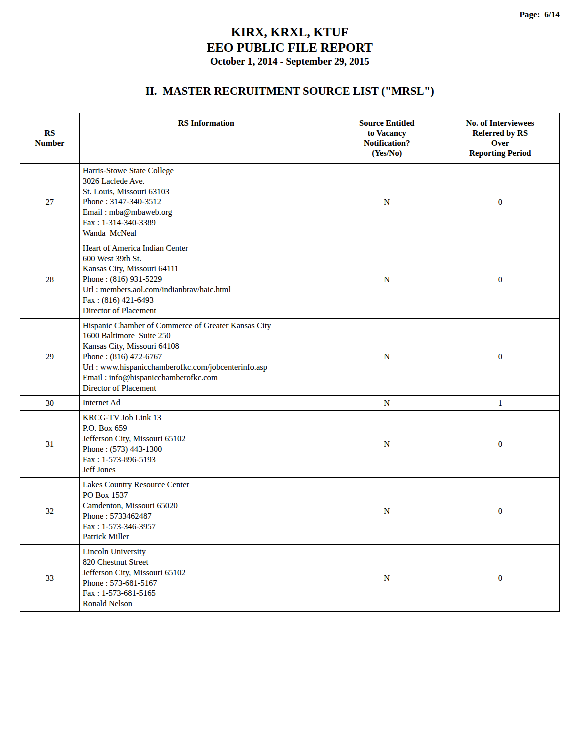Page: 6/14
KIRX, KRXL, KTUF
EEO PUBLIC FILE REPORT
October 1, 2014 - September 29, 2015
II. MASTER RECRUITMENT SOURCE LIST ("MRSL")
| RS Number | RS Information | Source Entitled to Vacancy Notification? (Yes/No) | No. of Interviewees Referred by RS Over Reporting Period |
| --- | --- | --- | --- |
| 27 | Harris-Stowe State College 3026 Laclede Ave. St. Louis, Missouri 63103 Phone : 3147-340-3512 Email : mba@mbaweb.org Fax : 1-314-340-3389 Wanda McNeal | N | 0 |
| 28 | Heart of America Indian Center 600 West 39th St. Kansas City, Missouri 64111 Phone : (816) 931-5229 Url : members.aol.com/indianbrav/haic.html Fax : (816) 421-6493 Director of Placement | N | 0 |
| 29 | Hispanic Chamber of Commerce of Greater Kansas City 1600 Baltimore Suite 250 Kansas City, Missouri 64108 Phone : (816) 472-6767 Url : www.hispanicchamberofkc.com/jobcenterinfo.asp Email : info@hispanicchamberofkc.com Director of Placement | N | 0 |
| 30 | Internet Ad | N | 1 |
| 31 | KRCG-TV Job Link 13 P.O. Box 659 Jefferson City, Missouri 65102 Phone : (573) 443-1300 Fax : 1-573-896-5193 Jeff Jones | N | 0 |
| 32 | Lakes Country Resource Center PO Box 1537 Camdenton, Missouri 65020 Phone : 5733462487 Fax : 1-573-346-3957 Patrick Miller | N | 0 |
| 33 | Lincoln University 820 Chestnut Street Jefferson City, Missouri 65102 Phone : 573-681-5167 Fax : 1-573-681-5165 Ronald Nelson | N | 0 |